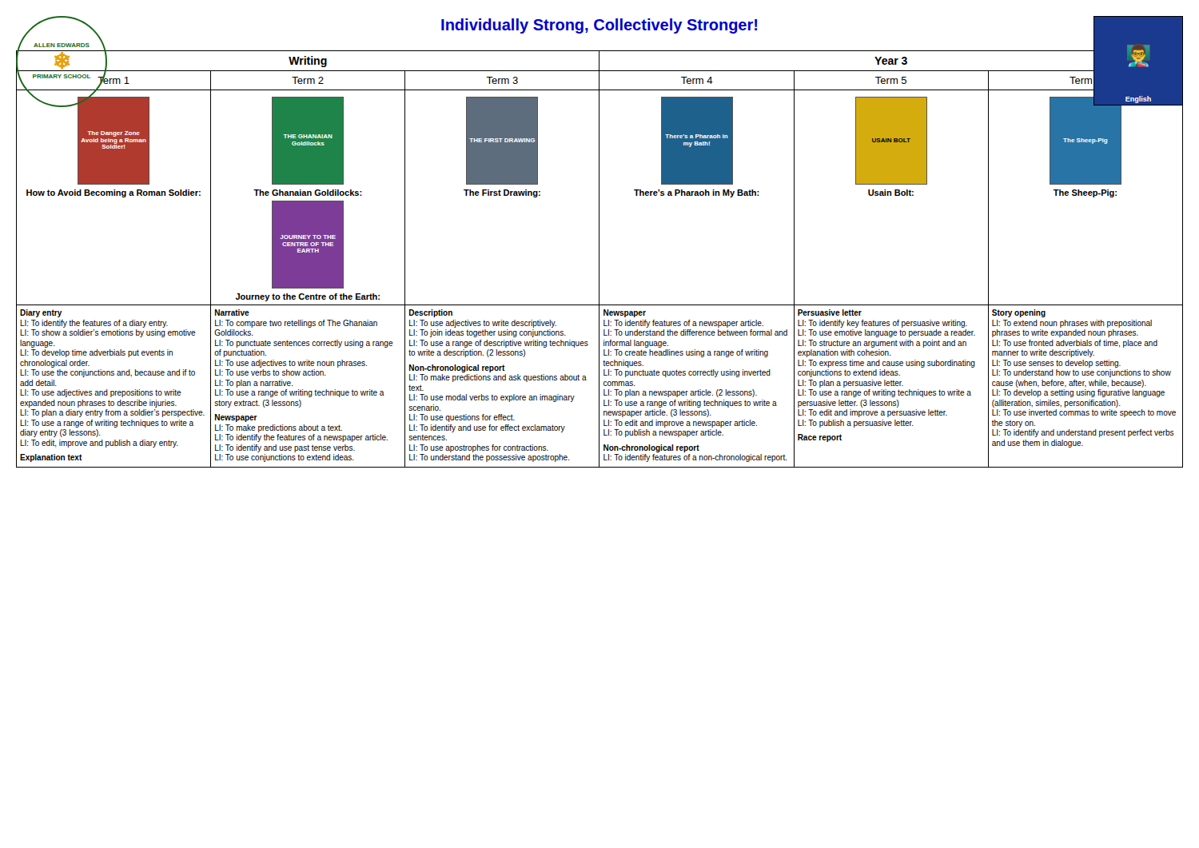ALLEN EDWARDS
❄
PRIMARY SCHOOL
Individually Strong, Collectively Stronger!
👨‍🏫
English
| Writing | Year 3 |
| Term 1 | Term 2 | Term 3 | Term 4 | Term 5 | Term 6 |
| The Danger Zone Avoid being a Roman Soldier! How to Avoid Becoming a Roman Soldier: | THE GHANAIAN Goldilocks The Ghanaian Goldilocks: JOURNEY TO THE CENTRE OF THE EARTH Journey to the Centre of the Earth: | THE FIRST DRAWING The First Drawing: | There's a Pharaoh in my Bath! There’s a Pharaoh in My Bath: | USAIN BOLT Usain Bolt: | The Sheep-Pig The Sheep-Pig: |
| Diary entry LI: To identify the features of a diary entry. LI: To show a soldier’s emotions by using emotive language. LI: To develop time adverbials put events in chronological order. LI: To use the conjunctions and, because and if to add detail. LI: To use adjectives and prepositions to write expanded noun phrases to describe injuries. LI: To plan a diary entry from a soldier’s perspective. LI: To use a range of writing techniques to write a diary entry (3 lessons). LI: To edit, improve and publish a diary entry. Explanation text | Narrative LI: To compare two retellings of The Ghanaian Goldilocks. LI: To punctuate sentences correctly using a range of punctuation. LI: To use adjectives to write noun phrases. LI: To use verbs to show action. LI: To plan a narrative. LI: To use a range of writing technique to write a story extract. (3 lessons) Newspaper LI: To make predictions about a text. LI: To identify the features of a newspaper article. LI: To identify and use past tense verbs. LI: To use conjunctions to extend ideas. | Description LI: To use adjectives to write descriptively. LI: To join ideas together using conjunctions. LI: To use a range of descriptive writing techniques to write a description. (2 lessons) Non-chronological report LI: To make predictions and ask questions about a text. LI: To use modal verbs to explore an imaginary scenario. LI: To use questions for effect. LI: To identify and use for effect exclamatory sentences. LI: To use apostrophes for contractions. LI: To understand the possessive apostrophe. | Newspaper LI: To identify features of a newspaper article. LI: To understand the difference between formal and informal language. LI: To create headlines using a range of writing techniques. LI: To punctuate quotes correctly using inverted commas. LI: To plan a newspaper article. (2 lessons). LI: To use a range of writing techniques to write a newspaper article. (3 lessons). LI: To edit and improve a newspaper article. LI: To publish a newspaper article. Non-chronological report LI: To identify features of a non-chronological report. | Persuasive letter LI: To identify key features of persuasive writing. LI: To use emotive language to persuade a reader. LI: To structure an argument with a point and an explanation with cohesion. LI: To express time and cause using subordinating conjunctions to extend ideas. LI: To plan a persuasive letter. LI: To use a range of writing techniques to write a persuasive letter. (3 lessons) LI: To edit and improve a persuasive letter. LI: To publish a persuasive letter. Race report | Story opening LI: To extend noun phrases with prepositional phrases to write expanded noun phrases. LI: To use fronted adverbials of time, place and manner to write descriptively. LI: To use senses to develop setting. LI: To understand how to use conjunctions to show cause (when, before, after, while, because). LI: To develop a setting using figurative language (alliteration, similes, personification). LI: To use inverted commas to write speech to move the story on. LI: To identify and understand present perfect verbs and use them in dialogue. |